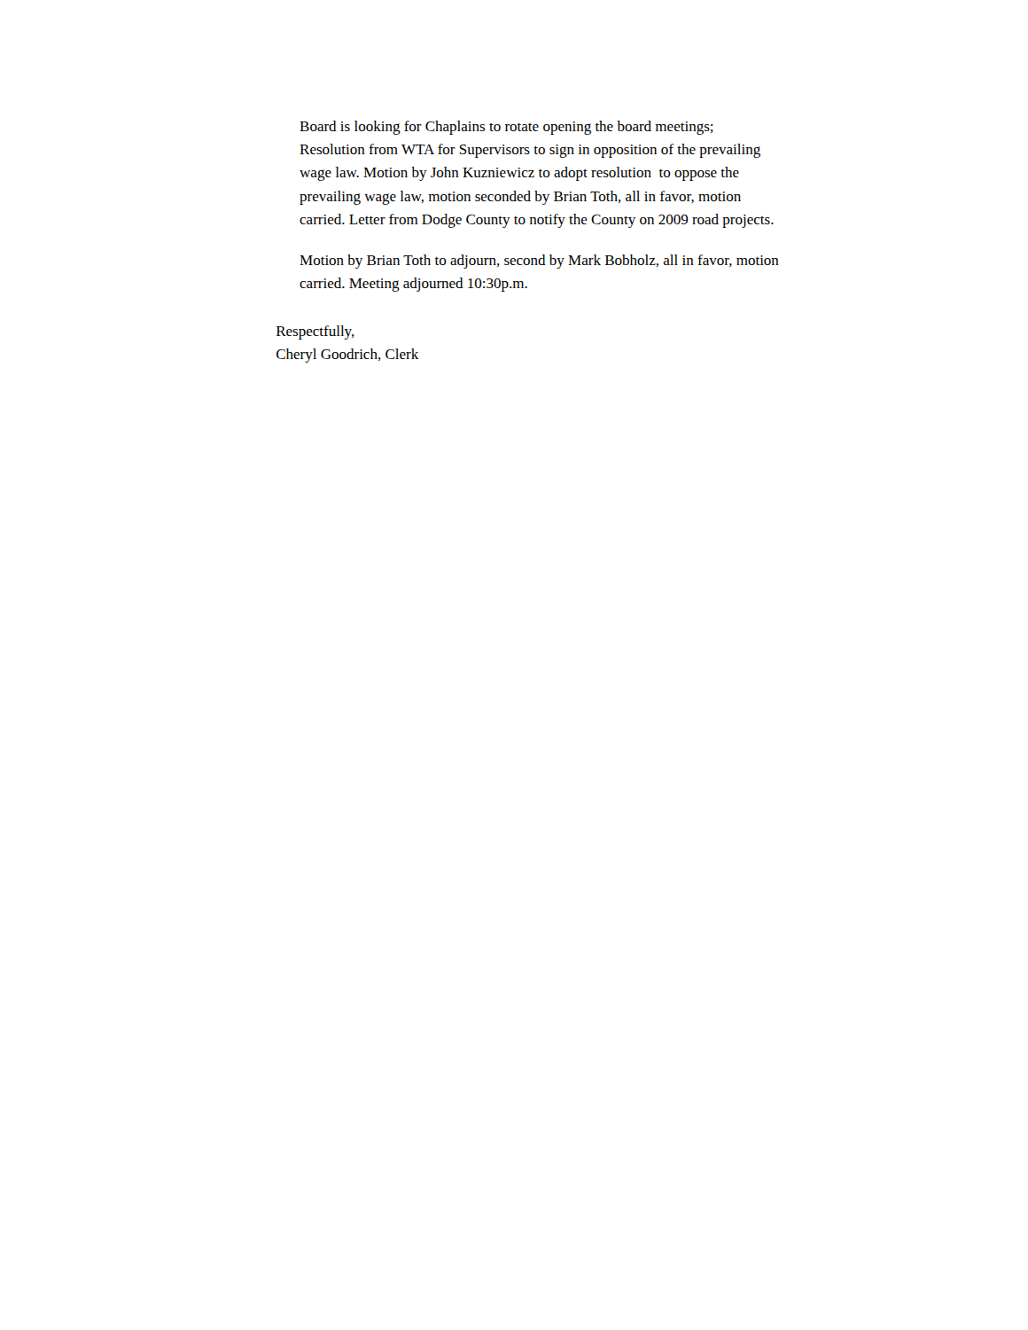Board is looking for Chaplains to rotate opening the board meetings; Resolution from WTA for Supervisors to sign in opposition of the prevailing wage law. Motion by John Kuzniewicz to adopt resolution to oppose the prevailing wage law, motion seconded by Brian Toth, all in favor, motion carried. Letter from Dodge County to notify the County on 2009 road projects.
Motion by Brian Toth to adjourn, second by Mark Bobholz, all in favor, motion carried. Meeting adjourned 10:30p.m.
Respectfully,
Cheryl Goodrich, Clerk